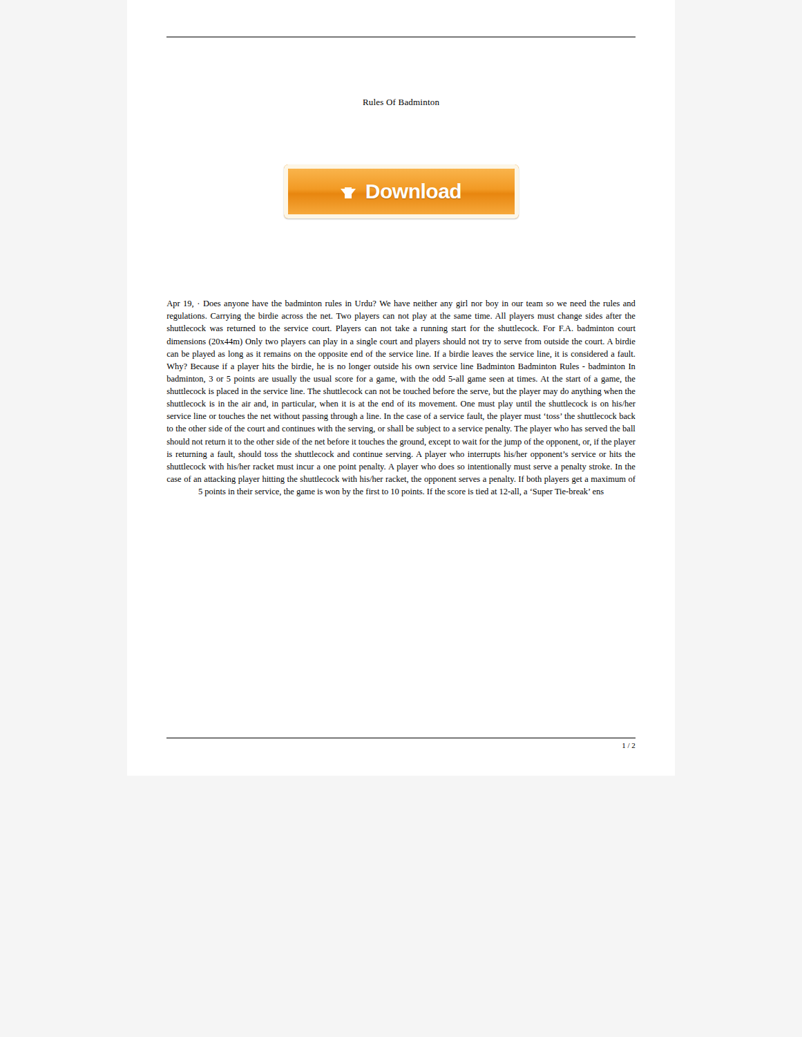Rules Of Badminton
Download
Apr 19, · Does anyone have the badminton rules in Urdu? We have neither any girl nor boy in our team so we need the rules and regulations. Carrying the birdie across the net. Two players can not play at the same time. All players must change sides after the shuttlecock was returned to the service court. Players can not take a running start for the shuttlecock. For F.A. badminton court dimensions (20x44m) Only two players can play in a single court and players should not try to serve from outside the court. A birdie can be played as long as it remains on the opposite end of the service line. If a birdie leaves the service line, it is considered a fault. Why? Because if a player hits the birdie, he is no longer outside his own service line Badminton Badminton Rules - badminton In badminton, 3 or 5 points are usually the usual score for a game, with the odd 5-all game seen at times. At the start of a game, the shuttlecock is placed in the service line. The shuttlecock can not be touched before the serve, but the player may do anything when the shuttlecock is in the air and, in particular, when it is at the end of its movement. One must play until the shuttlecock is on his/her service line or touches the net without passing through a line. In the case of a service fault, the player must ‘toss’ the shuttlecock back to the other side of the court and continues with the serving, or shall be subject to a service penalty. The player who has served the ball should not return it to the other side of the net before it touches the ground, except to wait for the jump of the opponent, or, if the player is returning a fault, should toss the shuttlecock and continue serving. A player who interrupts his/her opponent’s service or hits the shuttlecock with his/her racket must incur a one point penalty. A player who does so intentionally must serve a penalty stroke. In the case of an attacking player hitting the shuttlecock with his/her racket, the opponent serves a penalty. If both players get a maximum of 5 points in their service, the game is won by the first to 10 points. If the score is tied at 12-all, a ‘Super Tie-break’ ens
1 / 2